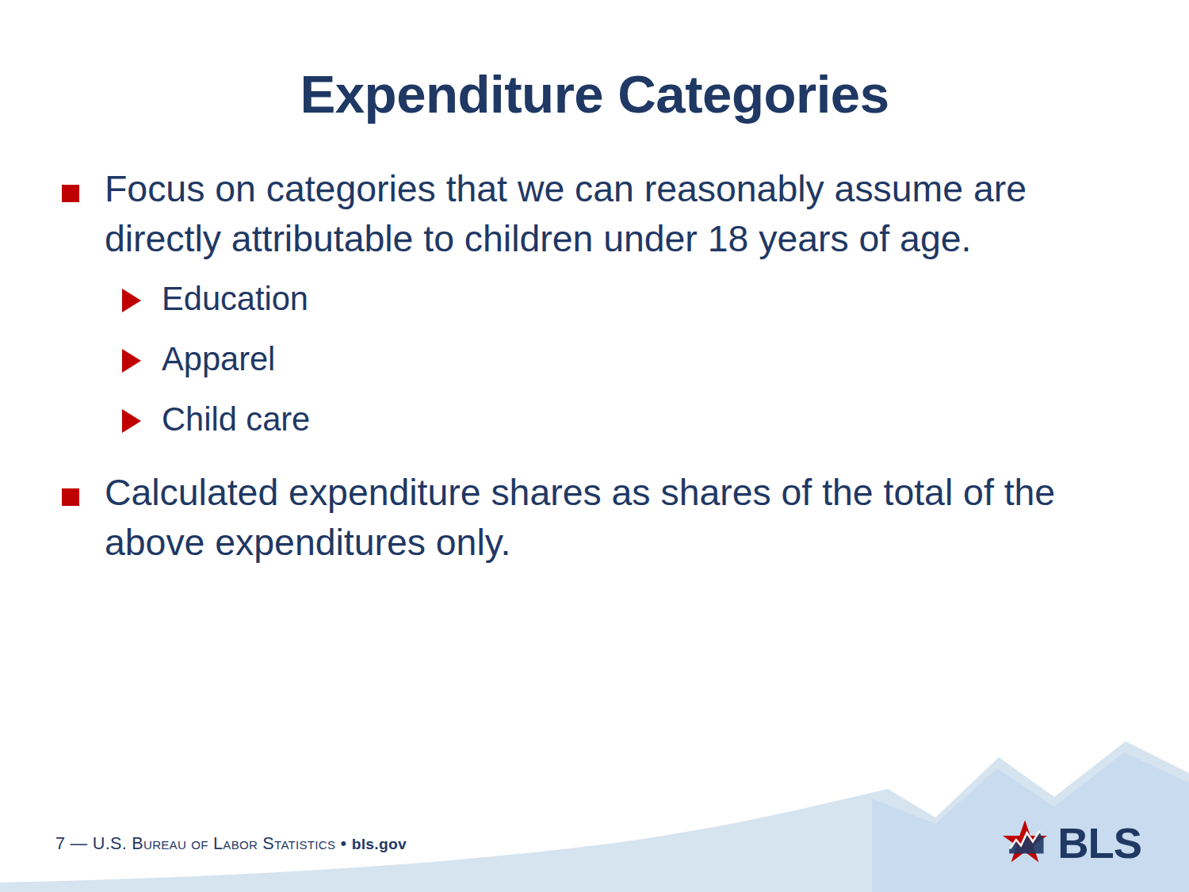Expenditure Categories
Focus on categories that we can reasonably assume are directly attributable to children under 18 years of age.
Education
Apparel
Child care
Calculated expenditure shares as shares of the total of the above expenditures only.
7 — U.S. Bureau of Labor Statistics • bls.gov
BLS